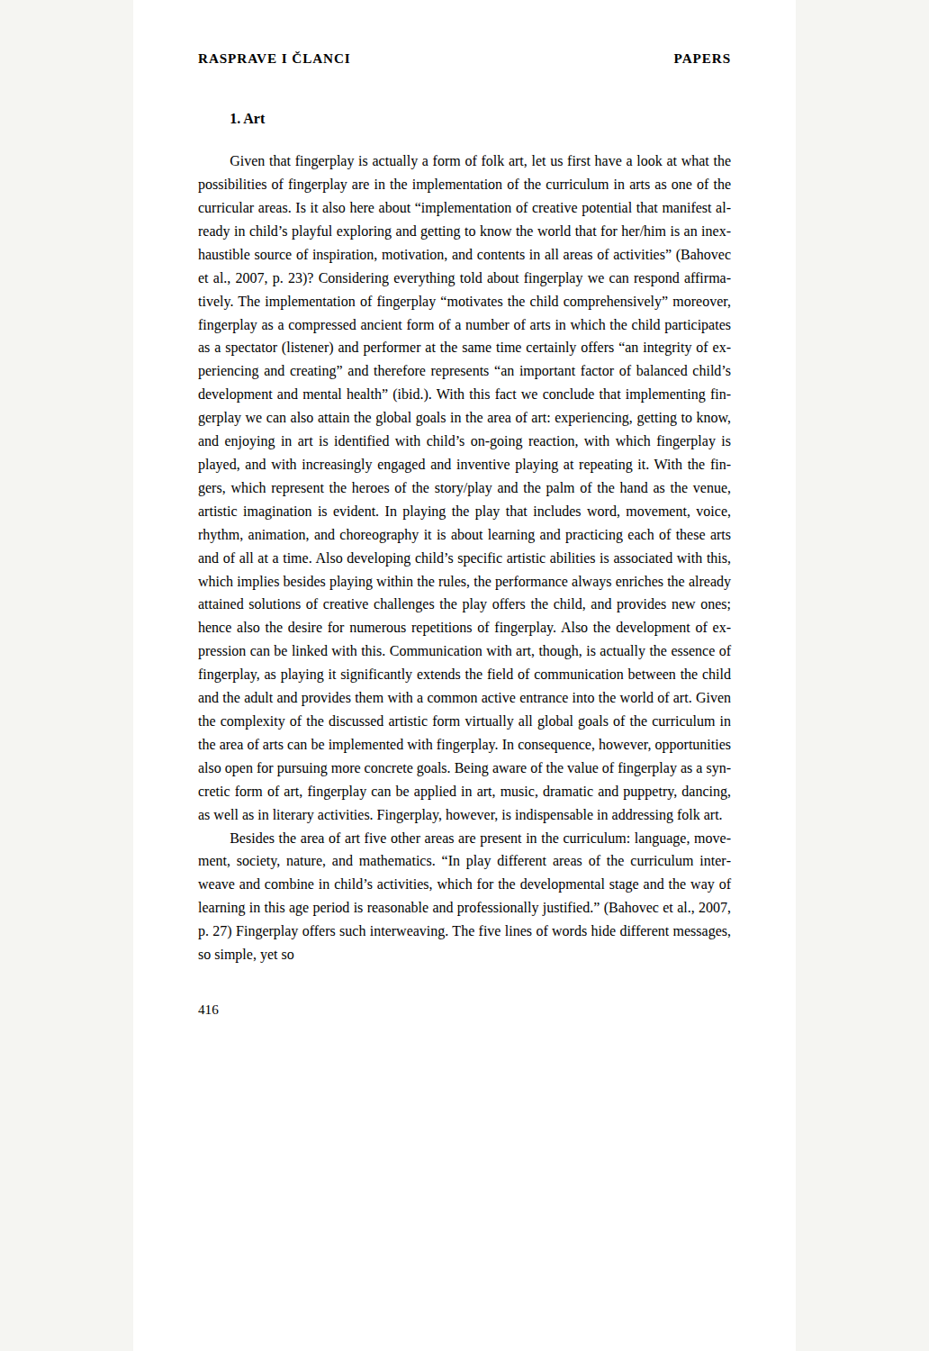Rasprave i članci Papers
1. Art
Given that fingerplay is actually a form of folk art, let us first have a look at what the possibilities of fingerplay are in the implementation of the curriculum in arts as one of the curricular areas. Is it also here about “implementation of creative potential that manifest already in child’s playful exploring and getting to know the world that for her/him is an inexhaustible source of inspiration, motivation, and contents in all areas of activities” (Bahovec et al., 2007, p. 23)? Considering everything told about fingerplay we can respond affirmatively. The implementation of fingerplay “motivates the child comprehensively” moreover, fingerplay as a compressed ancient form of a number of arts in which the child participates as a spectator (listener) and performer at the same time certainly offers “an integrity of experiencing and creating” and therefore represents “an important factor of balanced child’s development and mental health” (ibid.). With this fact we conclude that implementing fingerplay we can also attain the global goals in the area of art: experiencing, getting to know, and enjoying in art is identified with child’s on-going reaction, with which fingerplay is played, and with increasingly engaged and inventive playing at repeating it. With the fingers, which represent the heroes of the story/play and the palm of the hand as the venue, artistic imagination is evident. In playing the play that includes word, movement, voice, rhythm, animation, and choreography it is about learning and practicing each of these arts and of all at a time. Also developing child’s specific artistic abilities is associated with this, which implies besides playing within the rules, the performance always enriches the already attained solutions of creative challenges the play offers the child, and provides new ones; hence also the desire for numerous repetitions of fingerplay. Also the development of expression can be linked with this. Communication with art, though, is actually the essence of fingerplay, as playing it significantly extends the field of communication between the child and the adult and provides them with a common active entrance into the world of art. Given the complexity of the discussed artistic form virtually all global goals of the curriculum in the area of arts can be implemented with fingerplay. In consequence, however, opportunities also open for pursuing more concrete goals. Being aware of the value of fingerplay as a syncretic form of art, fingerplay can be applied in art, music, dramatic and puppetry, dancing, as well as in literary activities. Fingerplay, however, is indispensable in addressing folk art.
Besides the area of art five other areas are present in the curriculum: language, movement, society, nature, and mathematics. “In play different areas of the curriculum interweave and combine in child’s activities, which for the developmental stage and the way of learning in this age period is reasonable and professionally justified.” (Bahovec et al., 2007, p. 27) Fingerplay offers such interweaving. The five lines of words hide different messages, so simple, yet so
416